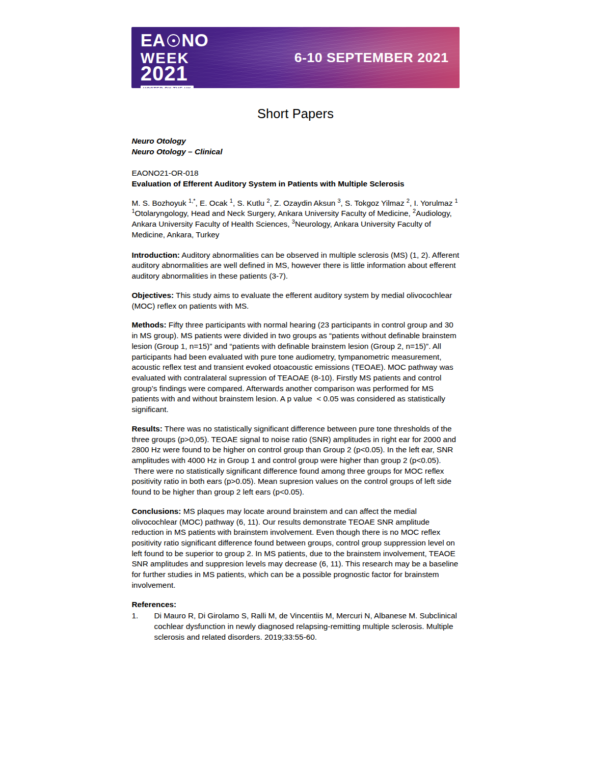EA NO
WEEK
2021
HOSTED BY THE UK
6-10 SEPTEMBER 2021
Short Papers
Neuro Otology
Neuro Otology – Clinical
EAONO21-OR-018
Evaluation of Efferent Auditory System in Patients with Multiple Sclerosis
M. S. Bozhoyuk 1,*, E. Ocak 1, S. Kutlu 2, Z. Ozaydin Aksun 3, S. Tokgoz Yilmaz 2, I. Yorulmaz 1
1Otolaryngology, Head and Neck Surgery, Ankara University Faculty of Medicine, 2Audiology, Ankara University Faculty of Health Sciences, 3Neurology, Ankara University Faculty of Medicine, Ankara, Turkey
Introduction: Auditory abnormalities can be observed in multiple sclerosis (MS) (1, 2). Afferent auditory abnormalities are well defined in MS, however there is little information about efferent auditory abnormalities in these patients (3-7).
Objectives: This study aims to evaluate the efferent auditory system by medial olivocochlear (MOC) reflex on patients with MS.
Methods: Fifty three participants with normal hearing (23 participants in control group and 30 in MS group). MS patients were divided in two groups as “patients without definable brainstem lesion (Group 1, n=15)” and “patients with definable brainstem lesion (Group 2, n=15)”. All participants had been evaluated with pure tone audiometry, tympanometric measurement, acoustic reflex test and transient evoked otoacoustic emissions (TEOAE). MOC pathway was evaluated with contralateral supression of TEAOAE (8-10). Firstly MS patients and control group’s findings were compared. Afterwards another comparison was performed for MS patients with and without brainstem lesion. A p value < 0.05 was considered as statistically significant.
Results: There was no statistically significant difference between pure tone thresholds of the three groups (p>0,05). TEOAE signal to noise ratio (SNR) amplitudes in right ear for 2000 and 2800 Hz were found to be higher on control group than Group 2 (p<0.05). In the left ear, SNR amplitudes with 4000 Hz in Group 1 and control group were higher than group 2 (p<0.05). There were no statistically significant difference found among three groups for MOC reflex positivity ratio in both ears (p>0.05). Mean supresion values on the control groups of left side found to be higher than group 2 left ears (p<0.05).
Conclusions: MS plaques may locate around brainstem and can affect the medial olivocochlear (MOC) pathway (6, 11). Our results demonstrate TEOAE SNR amplitude reduction in MS patients with brainstem involvement. Even though there is no MOC reflex positivity ratio significant difference found between groups, control group suppression level on left found to be superior to group 2. In MS patients, due to the brainstem involvement, TEAOE SNR amplitudes and suppresion levels may decrease (6, 11). This research may be a baseline for further studies in MS patients, which can be a possible prognostic factor for brainstem involvement.
References:
1.
Di Mauro R, Di Girolamo S, Ralli M, de Vincentiis M, Mercuri N, Albanese M. Subclinical cochlear dysfunction in newly diagnosed relapsing-remitting multiple sclerosis. Multiple sclerosis and related disorders. 2019;33:55-60.